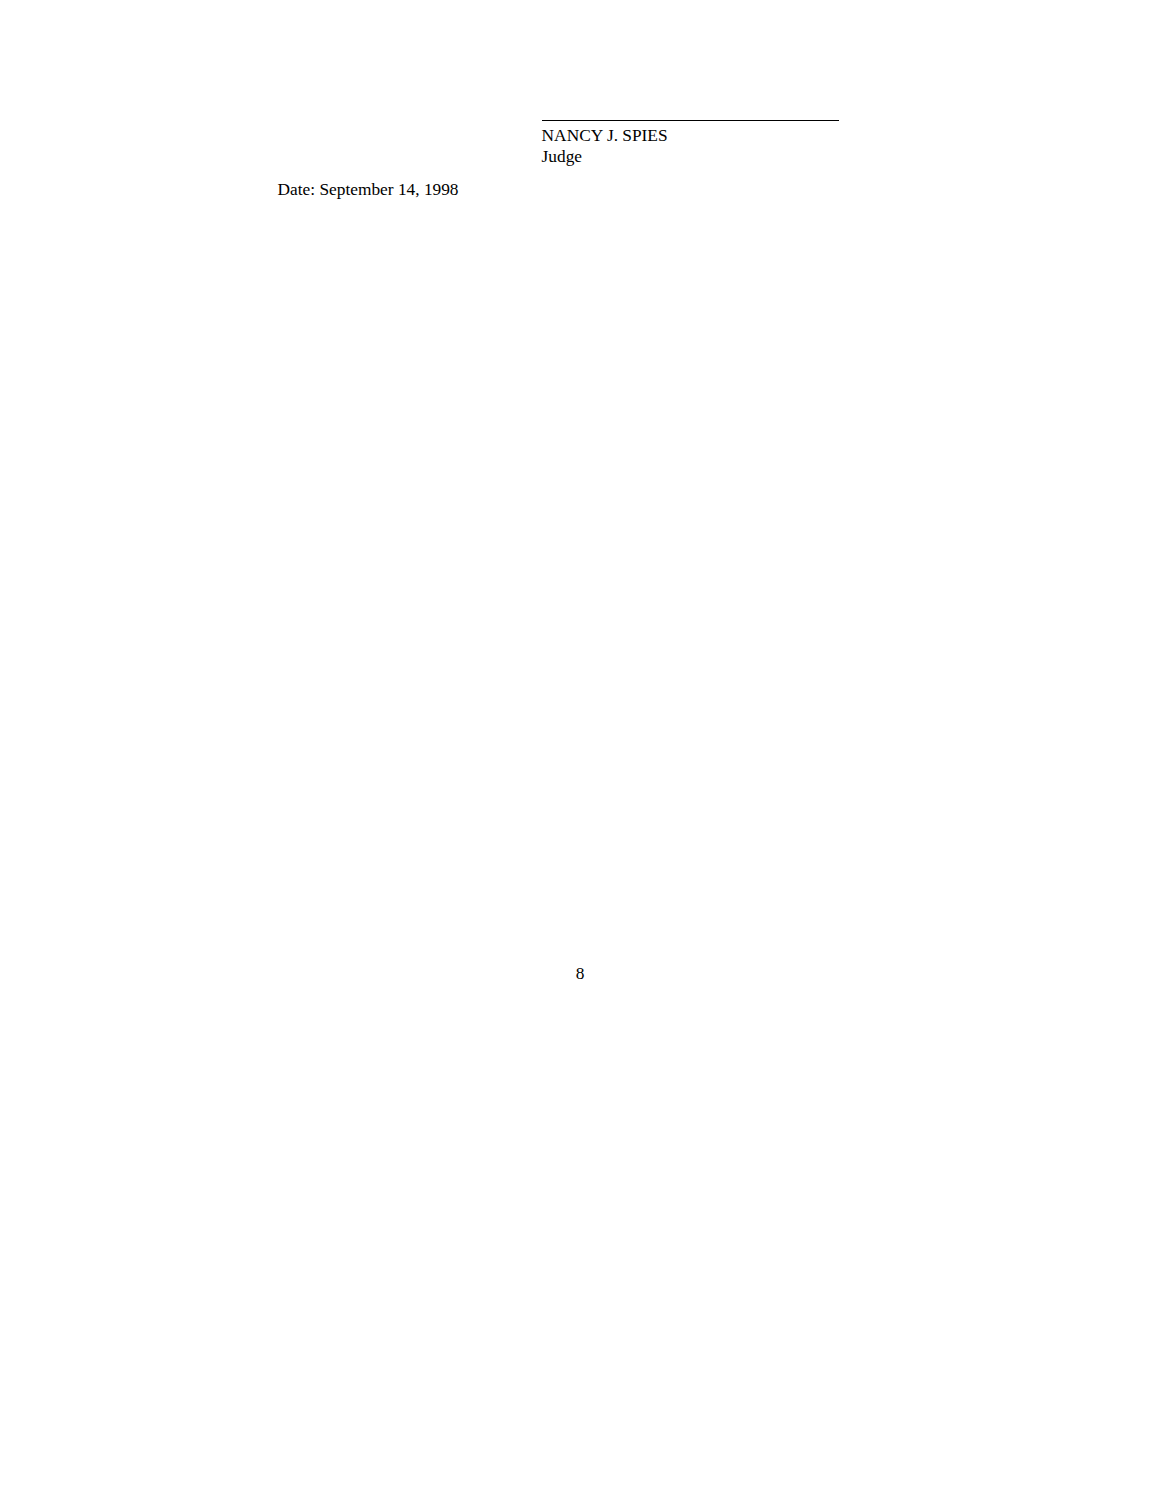NANCY J. SPIES
Judge
Date: September 14, 1998
8